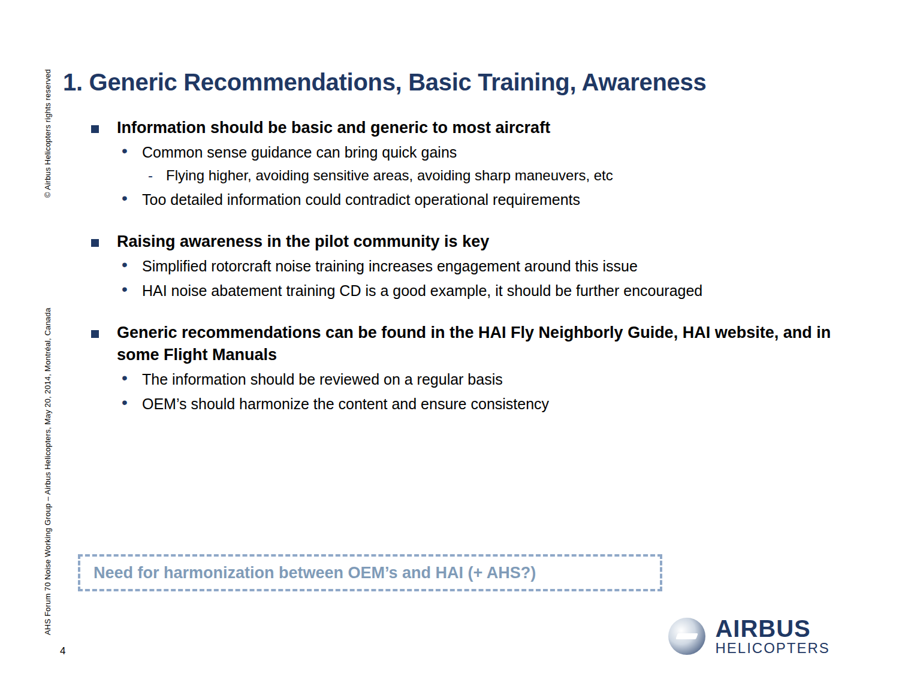© Airbus Helicopters rights reserved
AHS Forum 70 Noise Working Group – Airbus Helicopters, May 20, 2014, Montréal, Canada
1. Generic Recommendations, Basic Training, Awareness
Information should be basic and generic to most aircraft
Common sense guidance can bring quick gains
Flying higher, avoiding sensitive areas, avoiding sharp maneuvers, etc
Too detailed information could contradict operational requirements
Raising awareness in the pilot community is key
Simplified rotorcraft noise training increases engagement around this issue
HAI noise abatement training CD is a good example, it should be further encouraged
Generic recommendations can be found in the HAI Fly Neighborly Guide, HAI website, and in some Flight Manuals
The information should be reviewed on a regular basis
OEM’s should harmonize the content and ensure consistency
Need for harmonization between OEM’s and HAI (+ AHS?)
4
AIRBUS
HELICOPTERS